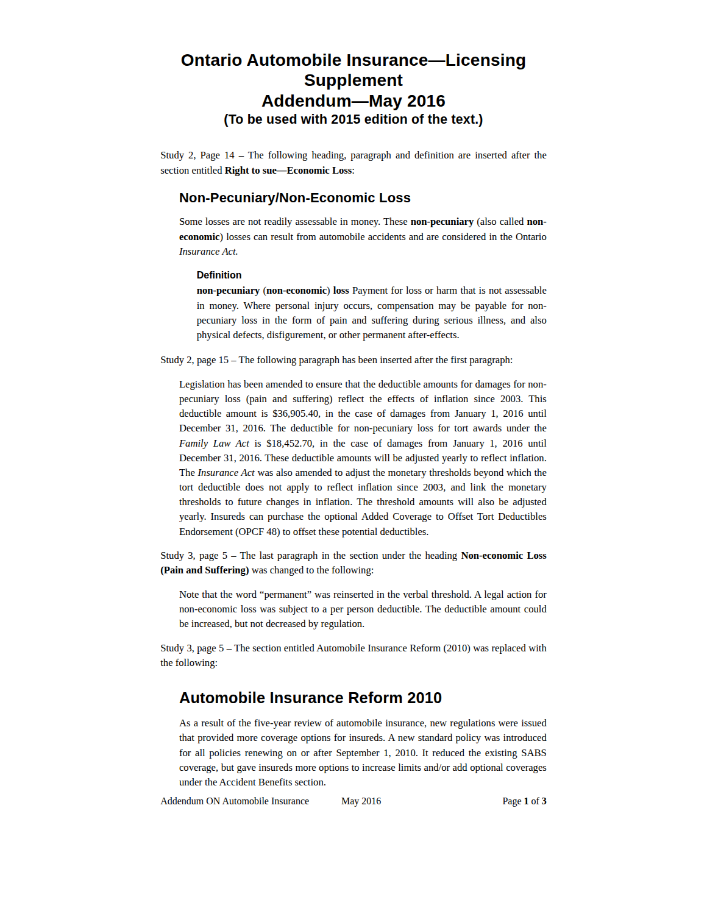Ontario Automobile Insurance—Licensing Supplement Addendum—May 2016 (To be used with 2015 edition of the text.)
Study 2, Page 14 – The following heading, paragraph and definition are inserted after the section entitled Right to sue—Economic Loss:
Non-Pecuniary/Non-Economic Loss
Some losses are not readily assessable in money. These non-pecuniary (also called non-economic) losses can result from automobile accidents and are considered in the Ontario Insurance Act.
Definition
non-pecuniary (non-economic) loss Payment for loss or harm that is not assessable in money. Where personal injury occurs, compensation may be payable for non-pecuniary loss in the form of pain and suffering during serious illness, and also physical defects, disfigurement, or other permanent after-effects.
Study 2, page 15 – The following paragraph has been inserted after the first paragraph:
Legislation has been amended to ensure that the deductible amounts for damages for non-pecuniary loss (pain and suffering) reflect the effects of inflation since 2003. This deductible amount is $36,905.40, in the case of damages from January 1, 2016 until December 31, 2016. The deductible for non-pecuniary loss for tort awards under the Family Law Act is $18,452.70, in the case of damages from January 1, 2016 until December 31, 2016. These deductible amounts will be adjusted yearly to reflect inflation. The Insurance Act was also amended to adjust the monetary thresholds beyond which the tort deductible does not apply to reflect inflation since 2003, and link the monetary thresholds to future changes in inflation. The threshold amounts will also be adjusted yearly. Insureds can purchase the optional Added Coverage to Offset Tort Deductibles Endorsement (OPCF 48) to offset these potential deductibles.
Study 3, page 5 – The last paragraph in the section under the heading Non-economic Loss (Pain and Suffering) was changed to the following:
Note that the word “permanent” was reinserted in the verbal threshold. A legal action for non-economic loss was subject to a per person deductible. The deductible amount could be increased, but not decreased by regulation.
Study 3, page 5 – The section entitled Automobile Insurance Reform (2010) was replaced with the following:
Automobile Insurance Reform 2010
As a result of the five-year review of automobile insurance, new regulations were issued that provided more coverage options for insureds. A new standard policy was introduced for all policies renewing on or after September 1, 2010. It reduced the existing SABS coverage, but gave insureds more options to increase limits and/or add optional coverages under the Accident Benefits section.
Addendum ON Automobile Insurance
May 2016
Page 1 of 3